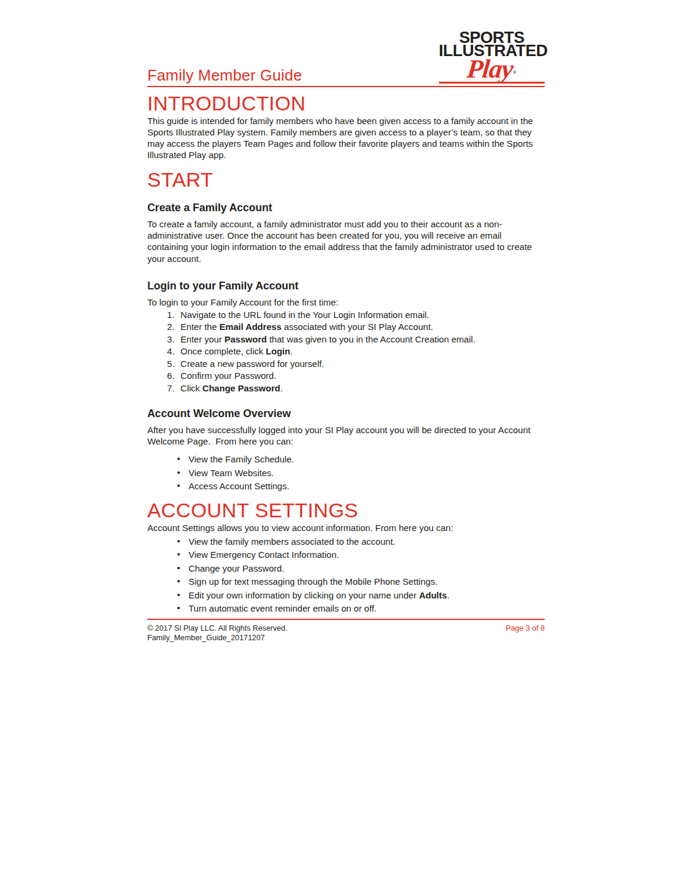SPORTS ILLUSTRATED Play®
Family Member Guide
Introduction
This guide is intended for family members who have been given access to a family account in the Sports Illustrated Play system. Family members are given access to a player’s team, so that they may access the players Team Pages and follow their favorite players and teams within the Sports Illustrated Play app.
Start
Create a Family Account
To create a family account, a family administrator must add you to their account as a non-administrative user. Once the account has been created for you, you will receive an email containing your login information to the email address that the family administrator used to create your account.
Login to your Family Account
To login to your Family Account for the first time:
Navigate to the URL found in the Your Login Information email.
Enter the Email Address associated with your SI Play Account.
Enter your Password that was given to you in the Account Creation email.
Once complete, click Login.
Create a new password for yourself.
Confirm your Password.
Click Change Password.
Account Welcome Overview
After you have successfully logged into your SI Play account you will be directed to your Account Welcome Page. From here you can:
View the Family Schedule.
View Team Websites.
Access Account Settings.
Account Settings
Account Settings allows you to view account information. From here you can:
View the family members associated to the account.
View Emergency Contact Information.
Change your Password.
Sign up for text messaging through the Mobile Phone Settings.
Edit your own information by clicking on your name under Adults.
Turn automatic event reminder emails on or off.
© 2017 SI Play LLC. All Rights Reserved.
Family_Member_Guide_20171207
Page 3 of 8